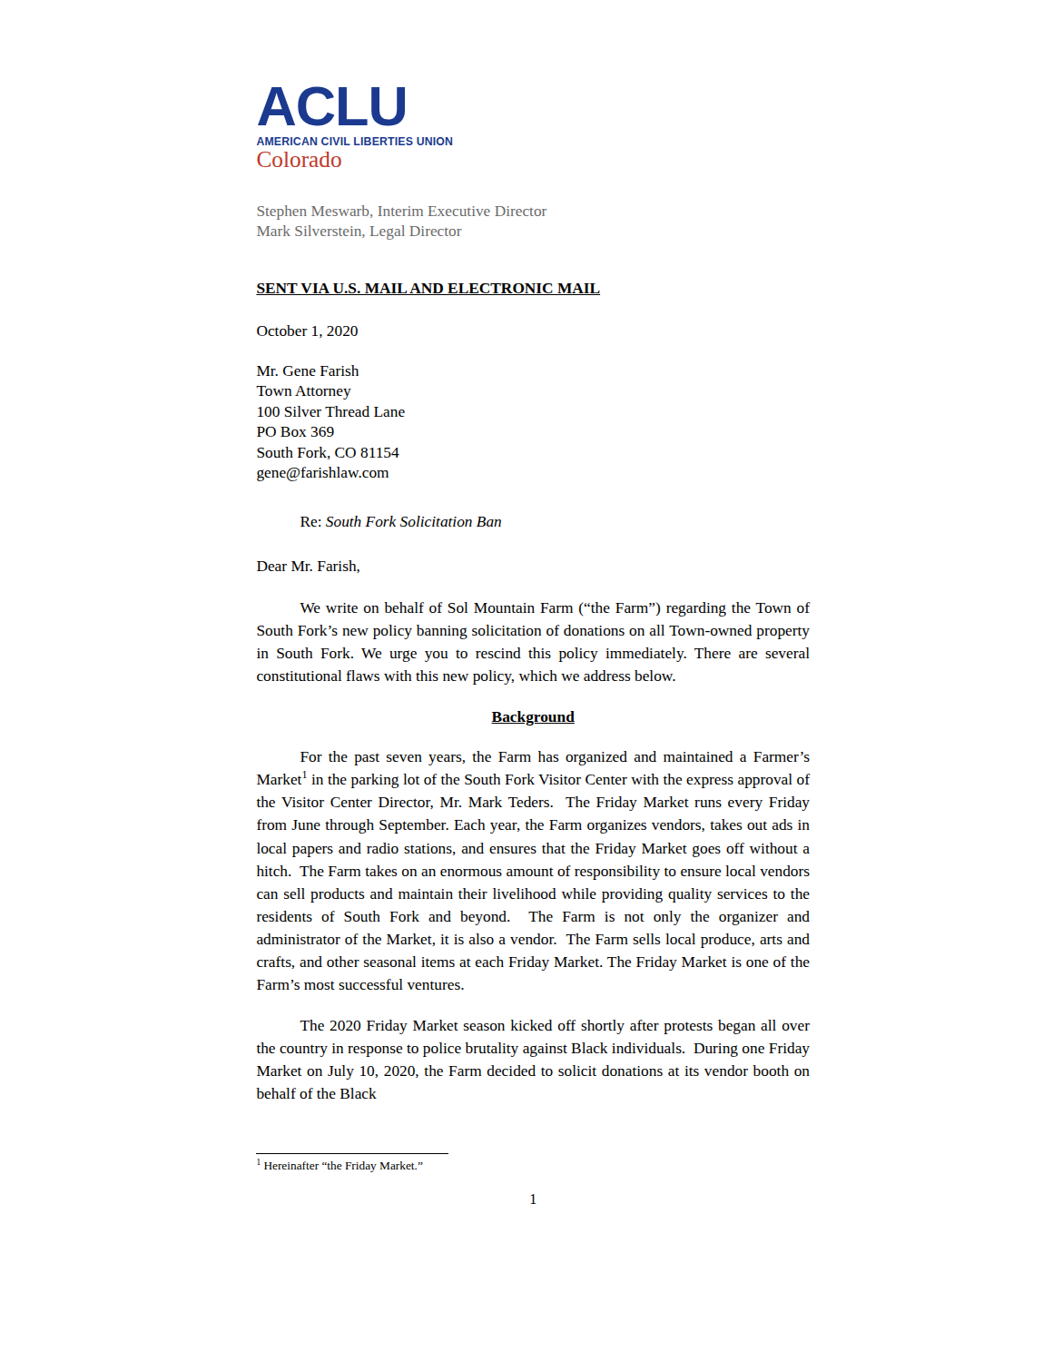ACLU AMERICAN CIVIL LIBERTIES UNION Colorado
Stephen Meswarb, Interim Executive Director
Mark Silverstein, Legal Director
SENT VIA U.S. MAIL AND ELECTRONIC MAIL
October 1, 2020
Mr. Gene Farish
Town Attorney
100 Silver Thread Lane
PO Box 369
South Fork, CO 81154
gene@farishlaw.com
Re: South Fork Solicitation Ban
Dear Mr. Farish,
We write on behalf of Sol Mountain Farm (“the Farm”) regarding the Town of South Fork’s new policy banning solicitation of donations on all Town-owned property in South Fork. We urge you to rescind this policy immediately. There are several constitutional flaws with this new policy, which we address below.
Background
For the past seven years, the Farm has organized and maintained a Farmer’s Market1 in the parking lot of the South Fork Visitor Center with the express approval of the Visitor Center Director, Mr. Mark Teders. The Friday Market runs every Friday from June through September. Each year, the Farm organizes vendors, takes out ads in local papers and radio stations, and ensures that the Friday Market goes off without a hitch. The Farm takes on an enormous amount of responsibility to ensure local vendors can sell products and maintain their livelihood while providing quality services to the residents of South Fork and beyond. The Farm is not only the organizer and administrator of the Market, it is also a vendor. The Farm sells local produce, arts and crafts, and other seasonal items at each Friday Market. The Friday Market is one of the Farm’s most successful ventures.
The 2020 Friday Market season kicked off shortly after protests began all over the country in response to police brutality against Black individuals. During one Friday Market on July 10, 2020, the Farm decided to solicit donations at its vendor booth on behalf of the Black
1 Hereinafter “the Friday Market.”
1